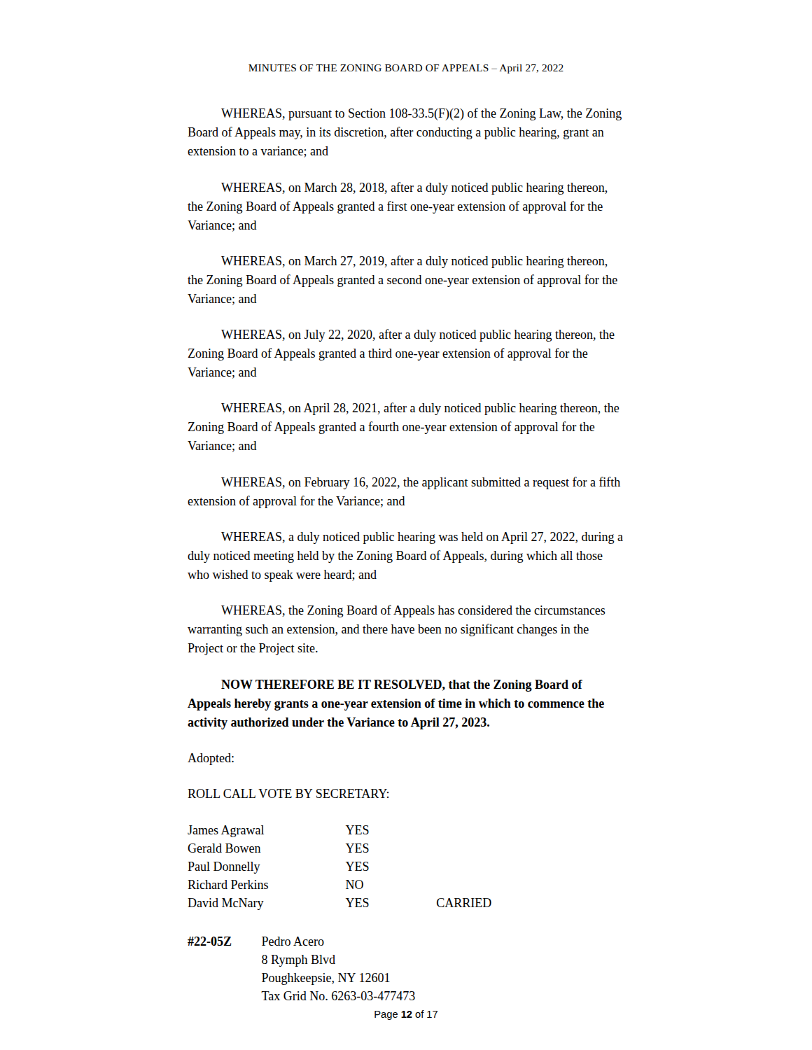MINUTES OF THE ZONING BOARD OF APPEALS – April 27, 2022
WHEREAS, pursuant to Section 108-33.5(F)(2) of the Zoning Law, the Zoning Board of Appeals may, in its discretion, after conducting a public hearing, grant an extension to a variance; and
WHEREAS, on March 28, 2018, after a duly noticed public hearing thereon, the Zoning Board of Appeals granted a first one-year extension of approval for the Variance; and
WHEREAS, on March 27, 2019, after a duly noticed public hearing thereon, the Zoning Board of Appeals granted a second one-year extension of approval for the Variance; and
WHEREAS, on July 22, 2020, after a duly noticed public hearing thereon, the Zoning Board of Appeals granted a third one-year extension of approval for the Variance; and
WHEREAS, on April 28, 2021, after a duly noticed public hearing thereon, the Zoning Board of Appeals granted a fourth one-year extension of approval for the Variance; and
WHEREAS, on February 16, 2022, the applicant submitted a request for a fifth extension of approval for the Variance; and
WHEREAS, a duly noticed public hearing was held on April 27, 2022, during a duly noticed meeting held by the Zoning Board of Appeals, during which all those who wished to speak were heard; and
WHEREAS, the Zoning Board of Appeals has considered the circumstances warranting such an extension, and there have been no significant changes in the Project or the Project site.
NOW THEREFORE BE IT RESOLVED, that the Zoning Board of Appeals hereby grants a one-year extension of time in which to commence the activity authorized under the Variance to April 27, 2023.
Adopted:
ROLL CALL VOTE BY SECRETARY:
| James Agrawal | YES | |
| Gerald Bowen | YES | |
| Paul Donnelly | YES | |
| Richard Perkins | NO | |
| David McNary | YES | CARRIED |
| #22-05Z | Pedro Acero 8 Rymph Blvd Poughkeepsie, NY 12601 Tax Grid No. 6263-03-477473 |
Page 12 of 17